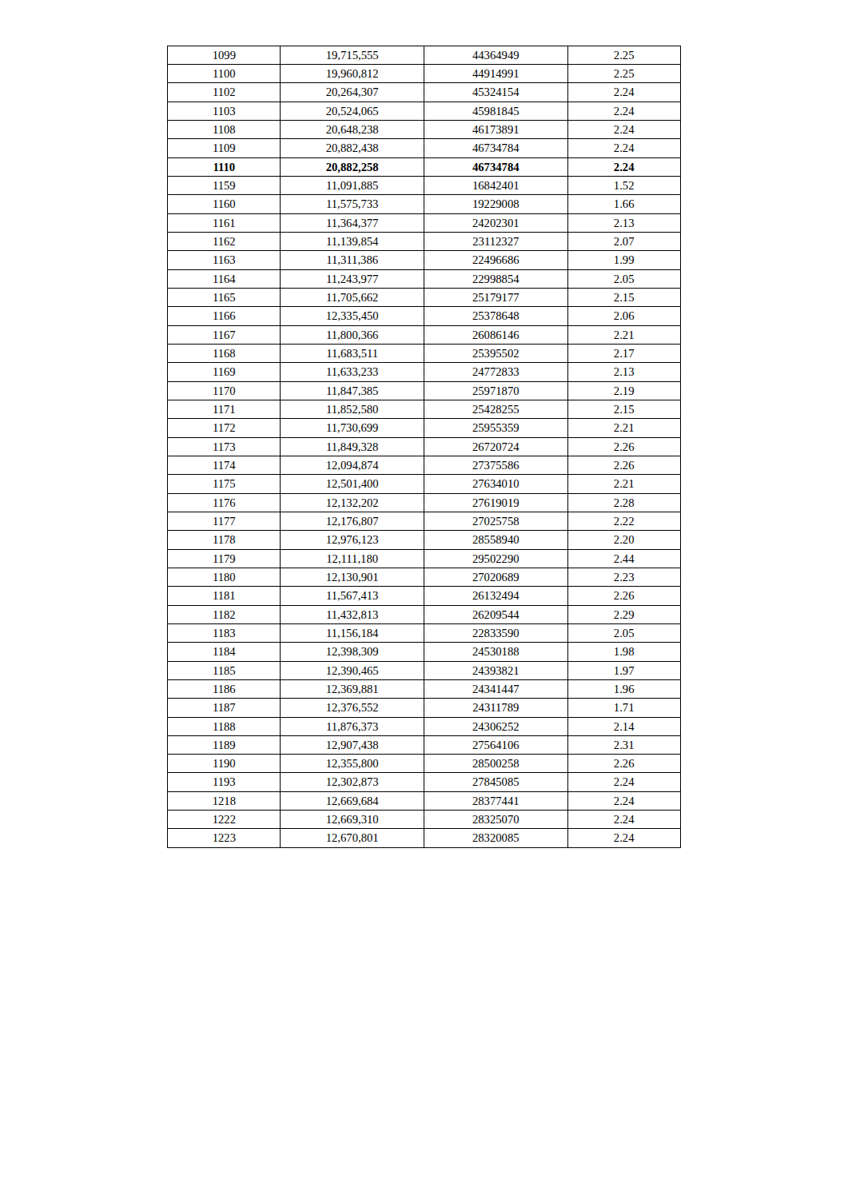| 1099 | 19,715,555 | 44364949 | 2.25 |
| 1100 | 19,960,812 | 44914991 | 2.25 |
| 1102 | 20,264,307 | 45324154 | 2.24 |
| 1103 | 20,524,065 | 45981845 | 2.24 |
| 1108 | 20,648,238 | 46173891 | 2.24 |
| 1109 | 20,882,438 | 46734784 | 2.24 |
| 1110 | 20,882,258 | 46734784 | 2.24 |
| 1159 | 11,091,885 | 16842401 | 1.52 |
| 1160 | 11,575,733 | 19229008 | 1.66 |
| 1161 | 11,364,377 | 24202301 | 2.13 |
| 1162 | 11,139,854 | 23112327 | 2.07 |
| 1163 | 11,311,386 | 22496686 | 1.99 |
| 1164 | 11,243,977 | 22998854 | 2.05 |
| 1165 | 11,705,662 | 25179177 | 2.15 |
| 1166 | 12,335,450 | 25378648 | 2.06 |
| 1167 | 11,800,366 | 26086146 | 2.21 |
| 1168 | 11,683,511 | 25395502 | 2.17 |
| 1169 | 11,633,233 | 24772833 | 2.13 |
| 1170 | 11,847,385 | 25971870 | 2.19 |
| 1171 | 11,852,580 | 25428255 | 2.15 |
| 1172 | 11,730,699 | 25955359 | 2.21 |
| 1173 | 11,849,328 | 26720724 | 2.26 |
| 1174 | 12,094,874 | 27375586 | 2.26 |
| 1175 | 12,501,400 | 27634010 | 2.21 |
| 1176 | 12,132,202 | 27619019 | 2.28 |
| 1177 | 12,176,807 | 27025758 | 2.22 |
| 1178 | 12,976,123 | 28558940 | 2.20 |
| 1179 | 12,111,180 | 29502290 | 2.44 |
| 1180 | 12,130,901 | 27020689 | 2.23 |
| 1181 | 11,567,413 | 26132494 | 2.26 |
| 1182 | 11,432,813 | 26209544 | 2.29 |
| 1183 | 11,156,184 | 22833590 | 2.05 |
| 1184 | 12,398,309 | 24530188 | 1.98 |
| 1185 | 12,390,465 | 24393821 | 1.97 |
| 1186 | 12,369,881 | 24341447 | 1.96 |
| 1187 | 12,376,552 | 24311789 | 1.71 |
| 1188 | 11,876,373 | 24306252 | 2.14 |
| 1189 | 12,907,438 | 27564106 | 2.31 |
| 1190 | 12,355,800 | 28500258 | 2.26 |
| 1193 | 12,302,873 | 27845085 | 2.24 |
| 1218 | 12,669,684 | 28377441 | 2.24 |
| 1222 | 12,669,310 | 28325070 | 2.24 |
| 1223 | 12,670,801 | 28320085 | 2.24 |